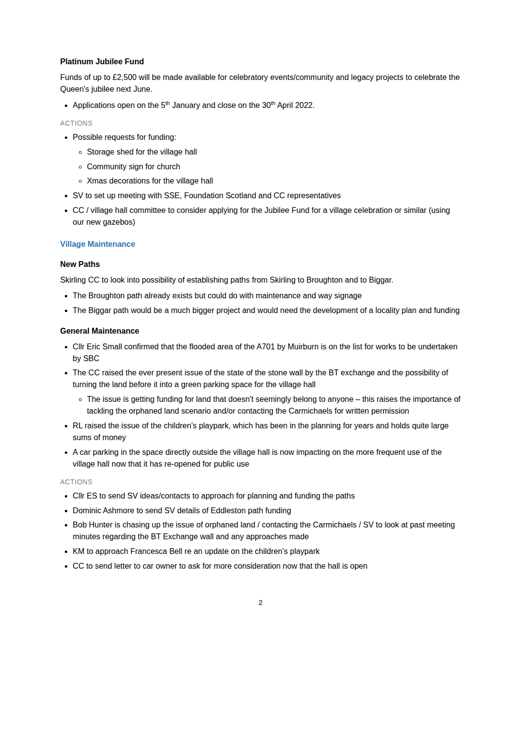Platinum Jubilee Fund
Funds of up to £2,500 will be made available for celebratory events/community and legacy projects to celebrate the Queen's jubilee next June.
Applications open on the 5th January and close on the 30th April 2022.
ACTIONS
Possible requests for funding:
Storage shed for the village hall
Community sign for church
Xmas decorations for the village hall
SV to set up meeting with SSE, Foundation Scotland and CC representatives
CC / village hall committee to consider applying for the Jubilee Fund for a village celebration or similar (using our new gazebos)
Village Maintenance
New Paths
Skirling CC to look into possibility of establishing paths from Skirling to Broughton and to Biggar.
The Broughton path already exists but could do with maintenance and way signage
The Biggar path would be a much bigger project and would need the development of a locality plan and funding
General Maintenance
Cllr Eric Small confirmed that the flooded area of the A701 by Muirburn is on the list for works to be undertaken by SBC
The CC raised the ever present issue of the state of the stone wall by the BT exchange and the possibility of turning the land before it into a green parking space for the village hall
The issue is getting funding for land that doesn't seemingly belong to anyone – this raises the importance of tackling the orphaned land scenario and/or contacting the Carmichaels for written permission
RL raised the issue of the children's playpark, which has been in the planning for years and holds quite large sums of money
A car parking in the space directly outside the village hall is now impacting on the more frequent use of the village hall now that it has re-opened for public use
ACTIONS
Cllr ES to send SV ideas/contacts to approach for planning and funding the paths
Dominic Ashmore to send SV details of Eddleston path funding
Bob Hunter is chasing up the issue of orphaned land / contacting the Carmichaels / SV to look at past meeting minutes regarding the BT Exchange wall and any approaches made
KM to approach Francesca Bell re an update on the children's playpark
CC to send letter to car owner to ask for more consideration now that the hall is open
2